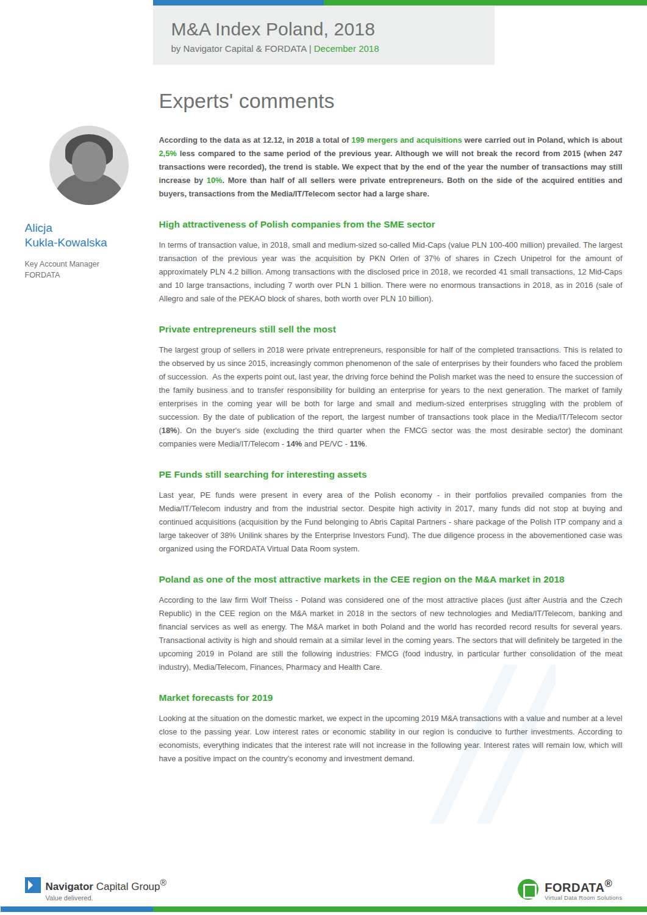M&A Index Poland, 2018
by Navigator Capital & FORDATA | December 2018
Alicja
Kukla-Kowalska
Key Account Manager
FORDATA
Experts' comments
According to the data as at 12.12, in 2018 a total of 199 mergers and acquisitions were carried out in Poland, which is about 2,5% less compared to the same period of the previous year. Although we will not break the record from 2015 (when 247 transactions were recorded), the trend is stable. We expect that by the end of the year the number of transactions may still increase by 10%. More than half of all sellers were private entrepreneurs. Both on the side of the acquired entities and buyers, transactions from the Media/IT/Telecom sector had a large share.
High attractiveness of Polish companies from the SME sector
In terms of transaction value, in 2018, small and medium-sized so-called Mid-Caps (value PLN 100-400 million) prevailed. The largest transaction of the previous year was the acquisition by PKN Orlen of 37% of shares in Czech Unipetrol for the amount of approximately PLN 4.2 billion. Among transactions with the disclosed price in 2018, we recorded 41 small transactions, 12 Mid-Caps and 10 large transactions, including 7 worth over PLN 1 billion. There were no enormous transactions in 2018, as in 2016 (sale of Allegro and sale of the PEKAO block of shares, both worth over PLN 10 billion).
Private entrepreneurs still sell the most
The largest group of sellers in 2018 were private entrepreneurs, responsible for half of the completed transactions. This is related to the observed by us since 2015, increasingly common phenomenon of the sale of enterprises by their founders who faced the problem of succession. As the experts point out, last year, the driving force behind the Polish market was the need to ensure the succession of the family business and to transfer responsibility for building an enterprise for years to the next generation. The market of family enterprises in the coming year will be both for large and small and medium-sized enterprises struggling with the problem of succession. By the date of publication of the report, the largest number of transactions took place in the Media/IT/Telecom sector (18%). On the buyer's side (excluding the third quarter when the FMCG sector was the most desirable sector) the dominant companies were Media/IT/Telecom - 14% and PE/VC - 11%.
PE Funds still searching for interesting assets
Last year, PE funds were present in every area of the Polish economy - in their portfolios prevailed companies from the Media/IT/Telecom industry and from the industrial sector. Despite high activity in 2017, many funds did not stop at buying and continued acquisitions (acquisition by the Fund belonging to Abris Capital Partners - share package of the Polish ITP company and a large takeover of 38% Unilink shares by the Enterprise Investors Fund). The due diligence process in the abovementioned case was organized using the FORDATA Virtual Data Room system.
Poland as one of the most attractive markets in the CEE region on the M&A market in 2018
According to the law firm Wolf Theiss - Poland was considered one of the most attractive places (just after Austria and the Czech Republic) in the CEE region on the M&A market in 2018 in the sectors of new technologies and Media/IT/Telecom, banking and financial services as well as energy. The M&A market in both Poland and the world has recorded record results for several years. Transactional activity is high and should remain at a similar level in the coming years. The sectors that will definitely be targeted in the upcoming 2019 in Poland are still the following industries: FMCG (food industry, in particular further consolidation of the meat industry), Media/Telecom, Finances, Pharmacy and Health Care.
Market forecasts for 2019
Looking at the situation on the domestic market, we expect in the upcoming 2019 M&A transactions with a value and number at a level close to the passing year. Low interest rates or economic stability in our region is conducive to further investments. According to economists, everything indicates that the interest rate will not increase in the following year. Interest rates will remain low, which will have a positive impact on the country's economy and investment demand.
Navigator Capital Group®
Value delivered.
FORDATA®
Virtual Data Room Solutions